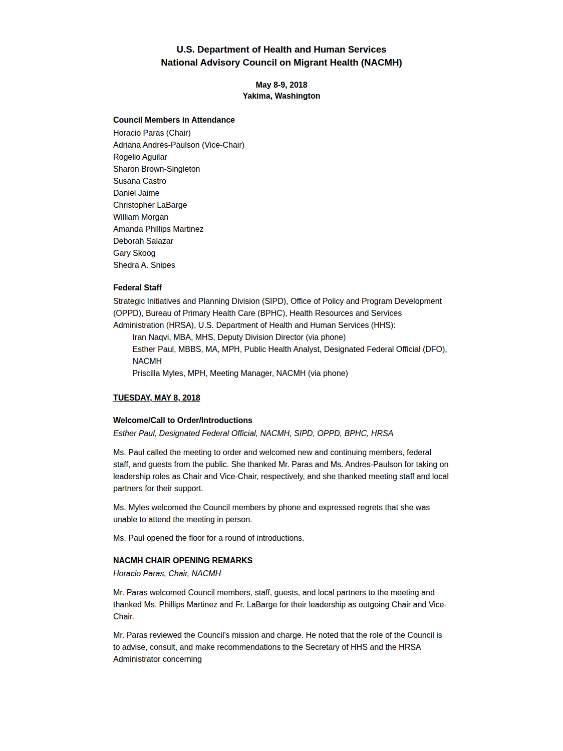U.S. Department of Health and Human Services
National Advisory Council on Migrant Health (NACMH)
May 8-9, 2018
Yakima, Washington
Council Members in Attendance
Horacio Paras (Chair)
Adriana Andrés-Paulson (Vice-Chair)
Rogelio Aguilar
Sharon Brown-Singleton
Susana Castro
Daniel Jaime
Christopher LaBarge
William Morgan
Amanda Phillips Martinez
Deborah Salazar
Gary Skoog
Shedra A. Snipes
Federal Staff
Strategic Initiatives and Planning Division (SIPD), Office of Policy and Program Development (OPPD), Bureau of Primary Health Care (BPHC), Health Resources and Services Administration (HRSA), U.S. Department of Health and Human Services (HHS):
Iran Naqvi, MBA, MHS, Deputy Division Director (via phone)
Esther Paul, MBBS, MA, MPH, Public Health Analyst, Designated Federal Official (DFO), NACMH
Priscilla Myles, MPH, Meeting Manager, NACMH (via phone)
TUESDAY, MAY 8, 2018
Welcome/Call to Order/Introductions
Esther Paul, Designated Federal Official, NACMH, SIPD, OPPD, BPHC, HRSA
Ms. Paul called the meeting to order and welcomed new and continuing members, federal staff, and guests from the public. She thanked Mr. Paras and Ms. Andres-Paulson for taking on leadership roles as Chair and Vice-Chair, respectively, and she thanked meeting staff and local partners for their support.
Ms. Myles welcomed the Council members by phone and expressed regrets that she was unable to attend the meeting in person.
Ms. Paul opened the floor for a round of introductions.
NACMH Chair Opening Remarks
Horacio Paras, Chair, NACMH
Mr. Paras welcomed Council members, staff, guests, and local partners to the meeting and thanked Ms. Phillips Martinez and Fr. LaBarge for their leadership as outgoing Chair and Vice-Chair.
Mr. Paras reviewed the Council's mission and charge. He noted that the role of the Council is to advise, consult, and make recommendations to the Secretary of HHS and the HRSA Administrator concerning